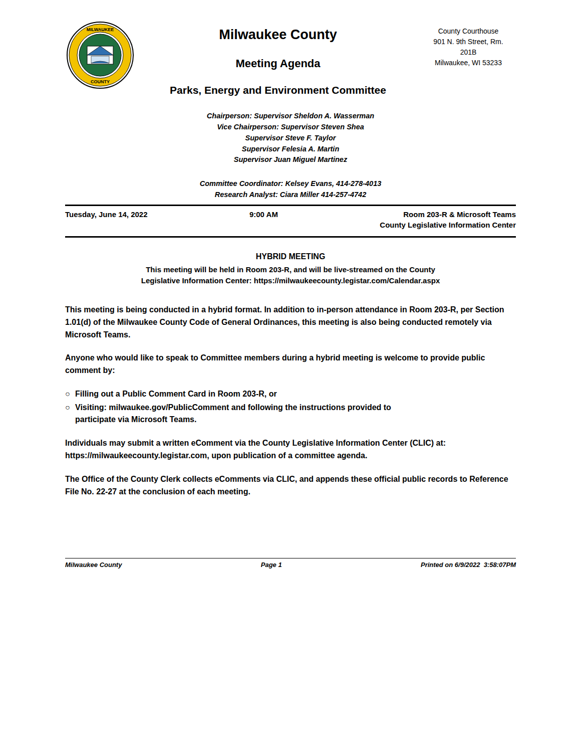MILWAUKEE COUNTY
Milwaukee County
Meeting Agenda
Parks, Energy and Environment Committee
County Courthouse
901 N. 9th Street, Rm.
201B
Milwaukee, WI 53233
Chairperson: Supervisor Sheldon A. Wasserman
Vice Chairperson: Supervisor Steven Shea
Supervisor Steve F. Taylor
Supervisor Felesia A. Martin
Supervisor Juan Miguel Martinez
Committee Coordinator: Kelsey Evans, 414-278-4013
Research Analyst: Ciara Miller 414-257-4742
Tuesday, June 14, 2022
9:00 AM
Room 203-R & Microsoft Teams
County Legislative Information Center
HYBRID MEETING
This meeting will be held in Room 203-R, and will be live-streamed on the County
Legislative Information Center: https://milwaukeecounty.legistar.com/Calendar.aspx
This meeting is being conducted in a hybrid format. In addition to in-person attendance in Room 203-R, per Section 1.01(d) of the Milwaukee County Code of General Ordinances, this meeting is also being conducted remotely via Microsoft Teams.
Anyone who would like to speak to Committee members during a hybrid meeting is welcome to provide public comment by:
Filling out a Public Comment Card in Room 203-R, or
Visiting: milwaukee.gov/PublicComment and following the instructions provided to
participate via Microsoft Teams.
Individuals may submit a written eComment via the County Legislative Information Center (CLIC) at: https://milwaukeecounty.legistar.com, upon publication of a committee agenda.
The Office of the County Clerk collects eComments via CLIC, and appends these official public records to Reference File No. 22-27 at the conclusion of each meeting.
Milwaukee County
Page 1
Printed on 6/9/2022 3:58:07PM